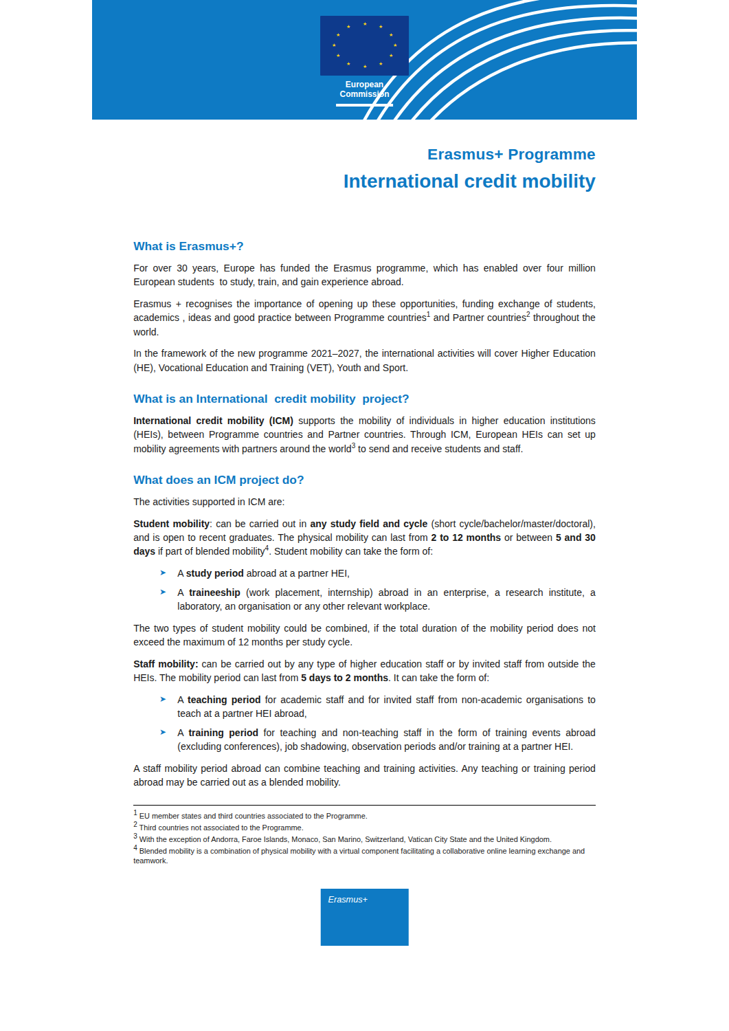★ ★ ★ ★ ★ ★ ★ ★ ★ ★ ★ ★
European
Commission
Erasmus+ Programme
International credit mobility
What is Erasmus+?
For over 30 years, Europe has funded the Erasmus programme, which has enabled over four million European students to study, train, and gain experience abroad.
Erasmus + recognises the importance of opening up these opportunities, funding exchange of students, academics , ideas and good practice between Programme countries1 and Partner countries2 throughout the world.
In the framework of the new programme 2021–2027, the international activities will cover Higher Education (HE), Vocational Education and Training (VET), Youth and Sport.
What is an International credit mobility project?
International credit mobility (ICM) supports the mobility of individuals in higher education institutions (HEIs), between Programme countries and Partner countries. Through ICM, European HEIs can set up mobility agreements with partners around the world3 to send and receive students and staff.
What does an ICM project do?
The activities supported in ICM are:
Student mobility: can be carried out in any study field and cycle (short cycle/bachelor/master/doctoral), and is open to recent graduates. The physical mobility can last from 2 to 12 months or between 5 and 30 days if part of blended mobility4. Student mobility can take the form of:
A study period abroad at a partner HEI,
A traineeship (work placement, internship) abroad in an enterprise, a research institute, a laboratory, an organisation or any other relevant workplace.
The two types of student mobility could be combined, if the total duration of the mobility period does not exceed the maximum of 12 months per study cycle.
Staff mobility: can be carried out by any type of higher education staff or by invited staff from outside the HEIs. The mobility period can last from 5 days to 2 months. It can take the form of:
A teaching period for academic staff and for invited staff from non-academic organisations to teach at a partner HEI abroad,
A training period for teaching and non-teaching staff in the form of training events abroad (excluding conferences), job shadowing, observation periods and/or training at a partner HEI.
A staff mobility period abroad can combine teaching and training activities. Any teaching or training period abroad may be carried out as a blended mobility.
1 EU member states and third countries associated to the Programme.
2 Third countries not associated to the Programme.
3 With the exception of Andorra, Faroe Islands, Monaco, San Marino, Switzerland, Vatican City State and the United Kingdom.
4 Blended mobility is a combination of physical mobility with a virtual component facilitating a collaborative online learning exchange and teamwork.
Erasmus+